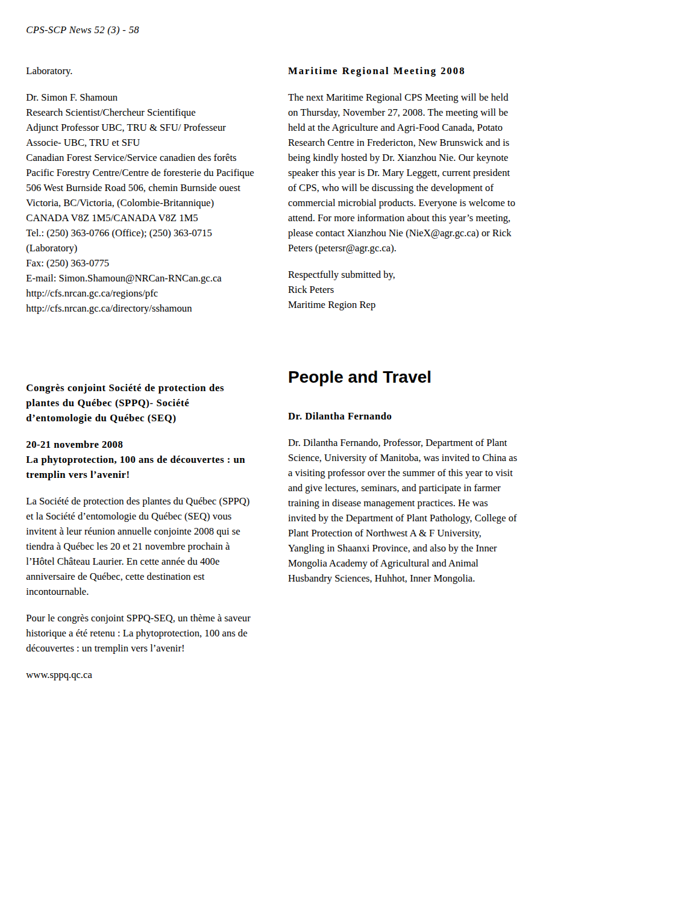CPS-SCP News 52 (3) - 58
Laboratory.
Dr. Simon F. Shamoun
Research Scientist/Chercheur Scientifique
Adjunct Professor UBC, TRU & SFU/ Professeur Associe- UBC, TRU et SFU
Canadian Forest Service/Service canadien des forêts
Pacific Forestry Centre/Centre de foresterie du Pacifique
506 West Burnside Road 506, chemin Burnside ouest
Victoria, BC/Victoria, (Colombie-Britannique)
CANADA V8Z 1M5/CANADA V8Z 1M5
Tel.: (250) 363-0766 (Office); (250) 363-0715 (Laboratory)
Fax: (250) 363-0775
E-mail: Simon.Shamoun@NRCan-RNCan.gc.ca
http://cfs.nrcan.gc.ca/regions/pfc
http://cfs.nrcan.gc.ca/directory/sshamoun
Congrès conjoint Société de protection des plantes du Québec (SPPQ)- Société d’entomologie du Québec (SEQ)
20-21 novembre 2008
La phytoprotection, 100 ans de découvertes : un tremplin vers l’avenir!
La Société de protection des plantes du Québec (SPPQ) et la Société d’entomologie du Québec (SEQ) vous invitent à leur réunion annuelle conjointe 2008 qui se tiendra à Québec les 20 et 21 novembre prochain à l’Hôtel Château Laurier. En cette année du 400e anniversaire de Québec, cette destination est incontournable.
Pour le congrès conjoint SPPQ-SEQ, un thème à saveur historique a été retenu : La phytoprotection, 100 ans de découvertes : un tremplin vers l’avenir!
www.sppq.qc.ca
Maritime Regional Meeting 2008
The next Maritime Regional CPS Meeting will be held on Thursday, November 27, 2008. The meeting will be held at the Agriculture and Agri-Food Canada, Potato Research Centre in Fredericton, New Brunswick and is being kindly hosted by Dr. Xianzhou Nie. Our keynote speaker this year is Dr. Mary Leggett, current president of CPS, who will be discussing the development of commercial microbial products. Everyone is welcome to attend. For more information about this year’s meeting, please contact Xianzhou Nie (NieX@agr.gc.ca) or Rick Peters (petersr@agr.gc.ca).
Respectfully submitted by,
Rick Peters
Maritime Region Rep
People and Travel
Dr. Dilantha Fernando
Dr. Dilantha Fernando, Professor, Department of Plant Science, University of Manitoba, was invited to China as a visiting professor over the summer of this year to visit and give lectures, seminars, and participate in farmer training in disease management practices. He was invited by the Department of Plant Pathology, College of Plant Protection of Northwest A & F University, Yangling in Shaanxi Province, and also by the Inner Mongolia Academy of Agricultural and Animal Husbandry Sciences, Huhhot, Inner Mongolia.